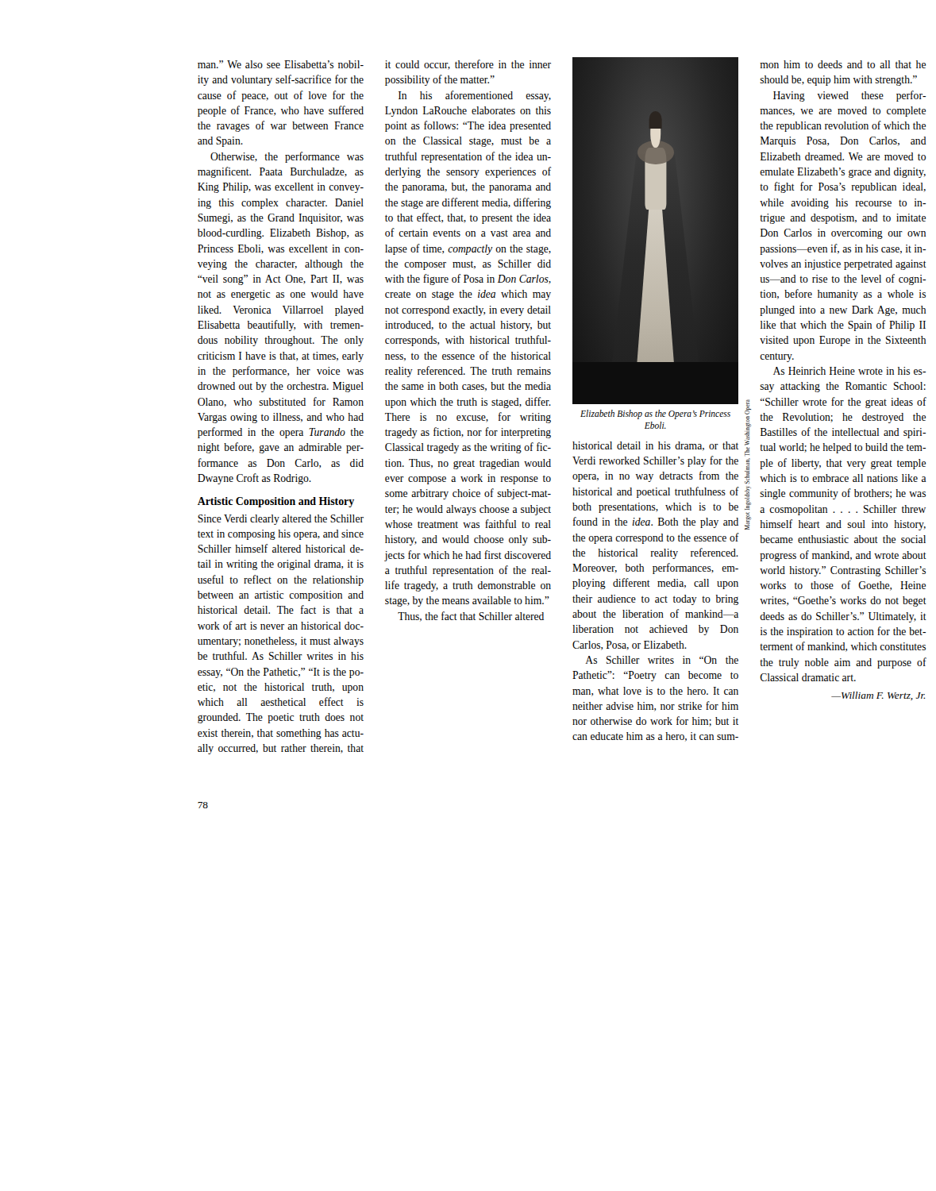man.” We also see Elisabetta’s nobility and voluntary self-sacrifice for the cause of peace, out of love for the people of France, who have suffered the ravages of war between France and Spain.
Otherwise, the performance was magnificent. Paata Burchuladze, as King Philip, was excellent in conveying this complex character. Daniel Sumegi, as the Grand Inquisitor, was blood-curdling. Elizabeth Bishop, as Princess Eboli, was excellent in conveying the character, although the “veil song” in Act One, Part II, was not as energetic as one would have liked. Veronica Villarroel played Elisabetta beautifully, with tremendous nobility throughout. The only criticism I have is that, at times, early in the performance, her voice was drowned out by the orchestra. Miguel Olano, who substituted for Ramon Vargas owing to illness, and who had performed in the opera Turando the night before, gave an admirable performance as Don Carlo, as did Dwayne Croft as Rodrigo.
Artistic Composition and History
Since Verdi clearly altered the Schiller text in composing his opera, and since Schiller himself altered historical detail in writing the original drama, it is useful to reflect on the relationship between an artistic composition and historical detail. The fact is that a work of art is never an historical documentary; nonetheless, it must always be truthful. As Schiller writes in his essay, “On the Pathetic,” “It is the poetic, not the historical truth, upon which all aesthetical effect is grounded. The poetic truth does not exist therein, that something has actually occurred, but rather therein, that it could occur, therefore in the inner possibility of the matter.”
In his aforementioned essay, Lyndon LaRouche elaborates on this point as follows: “The idea presented on the Classical stage, must be a truthful representation of the idea underlying the sensory experiences of the panorama, but, the panorama and the stage are different media, differing to that effect, that, to present the idea of certain events on a vast area and lapse of time, compactly on the stage, the composer must, as Schiller did with the figure of Posa in Don Carlos, create on stage the idea which may not correspond exactly, in every detail introduced, to the actual history, but corresponds, with historical truthfulness, to the essence of the historical reality referenced. The truth remains the same in both cases, but the media upon which the truth is staged, differ. There is no excuse, for writing tragedy as fiction, nor for interpreting Classical tragedy as the writing of fiction. Thus, no great tragedian would ever compose a work in response to some arbitrary choice of subject-matter; he would always choose a subject whose treatment was faithful to real history, and would choose only subjects for which he had first discovered a truthful representation of the real-life tragedy, a truth demonstrable on stage, by the means available to him.”
Thus, the fact that Schiller altered
Margot Ingoldsby Schulman, The Washington Opera
Elizabeth Bishop as the Opera’s Princess Eboli.
historical detail in his drama, or that Verdi reworked Schiller’s play for the opera, in no way detracts from the historical and poetical truthfulness of both presentations, which is to be found in the idea. Both the play and the opera correspond to the essence of the historical reality referenced. Moreover, both performances, employing different media, call upon their audience to act today to bring about the liberation of mankind—a liberation not achieved by Don Carlos, Posa, or Elizabeth.
As Schiller writes in “On the Pathetic”: “Poetry can become to man, what love is to the hero. It can neither advise him, nor strike for him nor otherwise do work for him; but it can educate him as a hero, it can summon him to deeds and to all that he should be, equip him with strength.”
Having viewed these performances, we are moved to complete the republican revolution of which the Marquis Posa, Don Carlos, and Elizabeth dreamed. We are moved to emulate Elizabeth’s grace and dignity, to fight for Posa’s republican ideal, while avoiding his recourse to intrigue and despotism, and to imitate Don Carlos in overcoming our own passions—even if, as in his case, it involves an injustice perpetrated against us—and to rise to the level of cognition, before humanity as a whole is plunged into a new Dark Age, much like that which the Spain of Philip II visited upon Europe in the Sixteenth century.
As Heinrich Heine wrote in his essay attacking the Romantic School: “Schiller wrote for the great ideas of the Revolution; he destroyed the Bastilles of the intellectual and spiritual world; he helped to build the temple of liberty, that very great temple which is to embrace all nations like a single community of brothers; he was a cosmopolitan . . . . Schiller threw himself heart and soul into history, became enthusiastic about the social progress of mankind, and wrote about world history.” Contrasting Schiller’s works to those of Goethe, Heine writes, “Goethe’s works do not beget deeds as do Schiller’s.” Ultimately, it is the inspiration to action for the betterment of mankind, which constitutes the truly noble aim and purpose of Classical dramatic art.
—William F. Wertz, Jr.
78